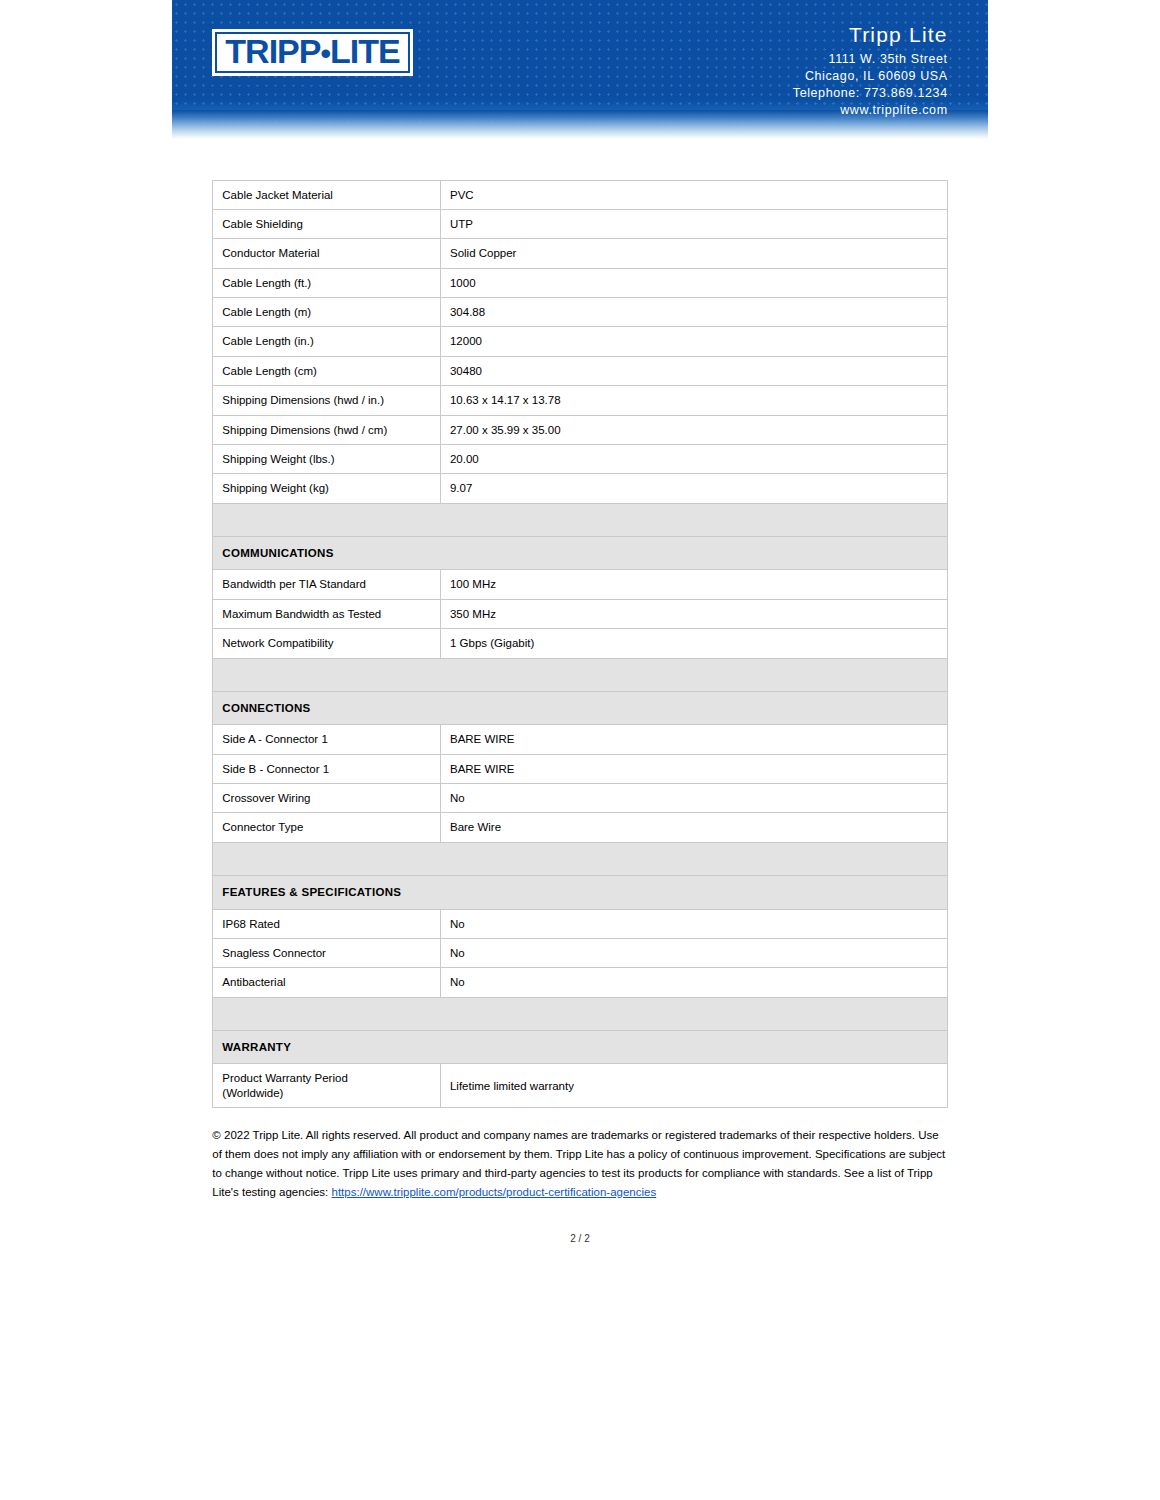TRIPP•LITE
Tripp Lite
1111 W. 35th Street
Chicago, IL 60609 USA
Telephone: 773.869.1234
www.tripplite.com
| Cable Jacket Material | PVC |
| Cable Shielding | UTP |
| Conductor Material | Solid Copper |
| Cable Length (ft.) | 1000 |
| Cable Length (m) | 304.88 |
| Cable Length (in.) | 12000 |
| Cable Length (cm) | 30480 |
| Shipping Dimensions (hwd / in.) | 10.63 x 14.17 x 13.78 |
| Shipping Dimensions (hwd / cm) | 27.00 x 35.99 x 35.00 |
| Shipping Weight (lbs.) | 20.00 |
| Shipping Weight (kg) | 9.07 |
| COMMUNICATIONS |
| Bandwidth per TIA Standard | 100 MHz |
| Maximum Bandwidth as Tested | 350 MHz |
| Network Compatibility | 1 Gbps (Gigabit) |
| CONNECTIONS |
| Side A - Connector 1 | BARE WIRE |
| Side B - Connector 1 | BARE WIRE |
| Crossover Wiring | No |
| Connector Type | Bare Wire |
| FEATURES & SPECIFICATIONS |
| IP68 Rated | No |
| Snagless Connector | No |
| Antibacterial | No |
| WARRANTY |
| Product Warranty Period (Worldwide) | Lifetime limited warranty |
© 2022 Tripp Lite. All rights reserved. All product and company names are trademarks or registered trademarks of their respective holders. Use of them does not imply any affiliation with or endorsement by them. Tripp Lite has a policy of continuous improvement. Specifications are subject to change without notice. Tripp Lite uses primary and third-party agencies to test its products for compliance with standards. See a list of Tripp Lite's testing agencies: https://www.tripplite.com/products/product-certification-agencies
2 / 2